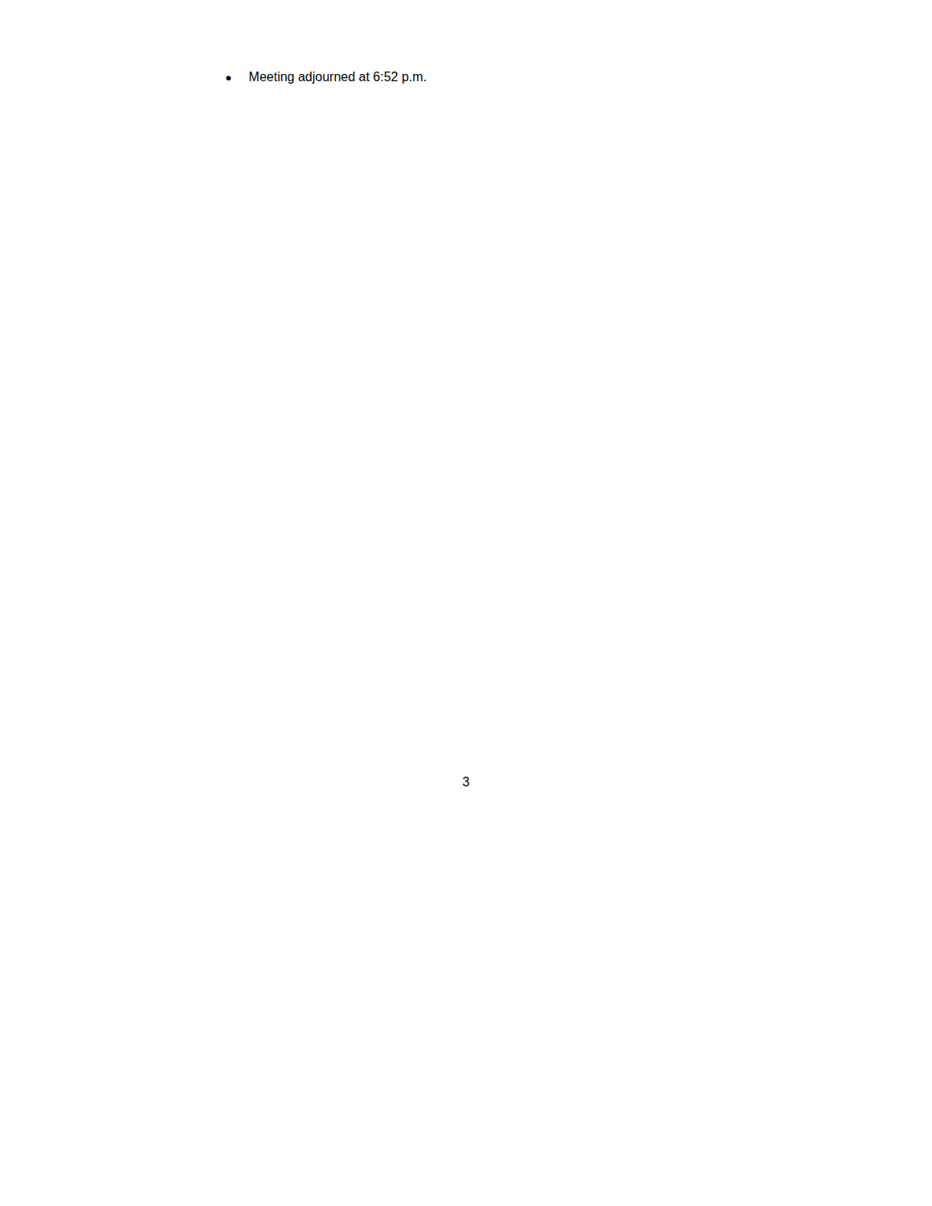Meeting adjourned at 6:52 p.m.
3